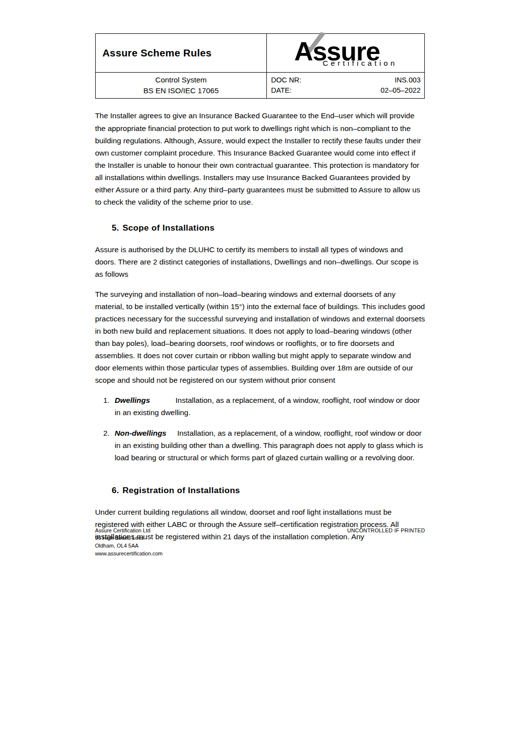| Assure Scheme Rules | A ssure Certification |
| Control System BS EN ISO/IEC 17065 | DOC NR: INS.003 DATE: 02–05–2022 |
The Installer agrees to give an Insurance Backed Guarantee to the End–user which will provide the appropriate financial protection to put work to dwellings right which is non–compliant to the building regulations. Although, Assure, would expect the Installer to rectify these faults under their own customer complaint procedure. This Insurance Backed Guarantee would come into effect if the Installer is unable to honour their own contractual guarantee. This protection is mandatory for all installations within dwellings. Installers may use Insurance Backed Guarantees provided by either Assure or a third party. Any third–party guarantees must be submitted to Assure to allow us to check the validity of the scheme prior to use.
5. Scope of Installations
Assure is authorised by the DLUHC to certify its members to install all types of windows and doors. There are 2 distinct categories of installations, Dwellings and non–dwellings. Our scope is as follows
The surveying and installation of non–load–bearing windows and external doorsets of any material, to be installed vertically (within 15°) into the external face of buildings. This includes good practices necessary for the successful surveying and installation of windows and external doorsets in both new build and replacement situations. It does not apply to load–bearing windows (other than bay poles), load–bearing doorsets, roof windows or rooflights, or to fire doorsets and assemblies. It does not cover curtain or ribbon walling but might apply to separate window and door elements within those particular types of assemblies. Building over 18m are outside of our scope and should not be registered on our system without prior consent
Dwellings Installation, as a replacement, of a window, rooflight, roof window or door in an existing dwelling.
Non-dwellings Installation, as a replacement, of a window, rooflight, roof window or door in an existing building other than a dwelling. This paragraph does not apply to glass which is load bearing or structural or which forms part of glazed curtain walling or a revolving door.
6. Registration of Installations
Under current building regulations all window, doorset and roof light installations must be registered with either LABC or through the Assure self–certification registration process. All installations must be registered within 21 days of the installation completion. Any
Assure Certification Ltd
96 High Street, Lees
Oldham, OL4 5AA
www.assurecertification.com
UNCONTROLLED IF PRINTED